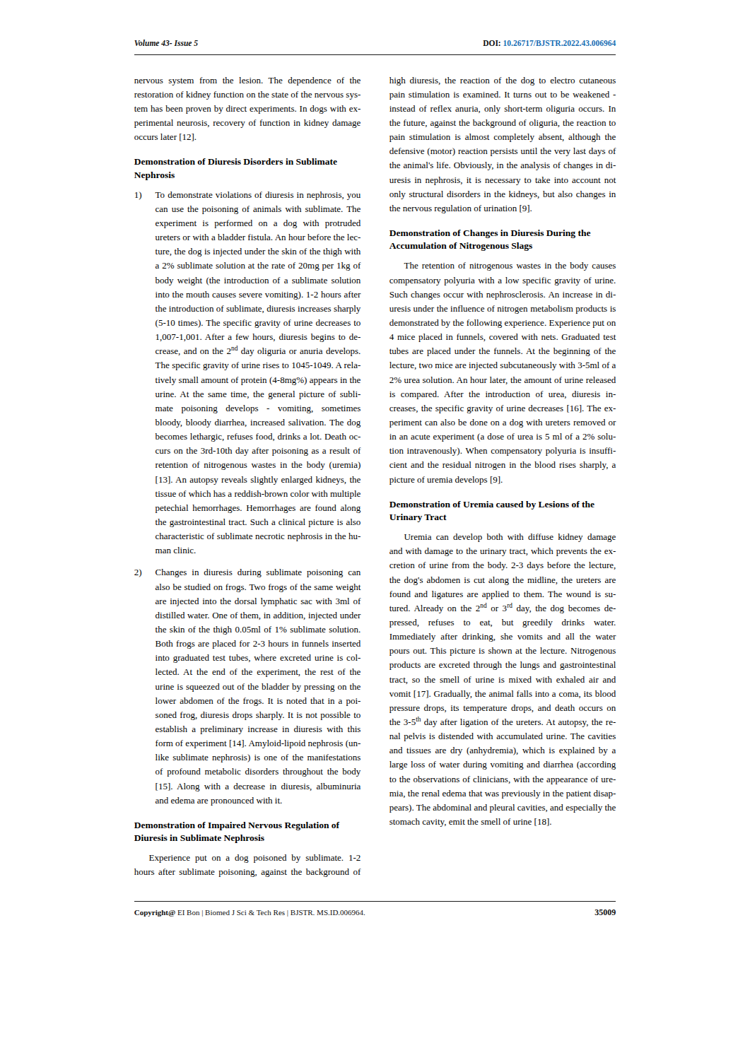Volume 43- Issue 5
DOI: 10.26717/BJSTR.2022.43.006964
nervous system from the lesion. The dependence of the restoration of kidney function on the state of the nervous system has been proven by direct experiments. In dogs with experimental neurosis, recovery of function in kidney damage occurs later [12].
Demonstration of Diuresis Disorders in Sublimate Nephrosis
To demonstrate violations of diuresis in nephrosis, you can use the poisoning of animals with sublimate. The experiment is performed on a dog with protruded ureters or with a bladder fistula. An hour before the lecture, the dog is injected under the skin of the thigh with a 2% sublimate solution at the rate of 20mg per 1kg of body weight (the introduction of a sublimate solution into the mouth causes severe vomiting). 1-2 hours after the introduction of sublimate, diuresis increases sharply (5-10 times). The specific gravity of urine decreases to 1,007-1,001. After a few hours, diuresis begins to decrease, and on the 2nd day oliguria or anuria develops. The specific gravity of urine rises to 1045-1049. A relatively small amount of protein (4-8mg%) appears in the urine. At the same time, the general picture of sublimate poisoning develops - vomiting, sometimes bloody, bloody diarrhea, increased salivation. The dog becomes lethargic, refuses food, drinks a lot. Death occurs on the 3rd-10th day after poisoning as a result of retention of nitrogenous wastes in the body (uremia) [13]. An autopsy reveals slightly enlarged kidneys, the tissue of which has a reddish-brown color with multiple petechial hemorrhages. Hemorrhages are found along the gastrointestinal tract. Such a clinical picture is also characteristic of sublimate necrotic nephrosis in the human clinic.
Changes in diuresis during sublimate poisoning can also be studied on frogs. Two frogs of the same weight are injected into the dorsal lymphatic sac with 3ml of distilled water. One of them, in addition, injected under the skin of the thigh 0.05ml of 1% sublimate solution. Both frogs are placed for 2-3 hours in funnels inserted into graduated test tubes, where excreted urine is collected. At the end of the experiment, the rest of the urine is squeezed out of the bladder by pressing on the lower abdomen of the frogs. It is noted that in a poisoned frog, diuresis drops sharply. It is not possible to establish a preliminary increase in diuresis with this form of experiment [14]. Amyloid-lipoid nephrosis (unlike sublimate nephrosis) is one of the manifestations of profound metabolic disorders throughout the body [15]. Along with a decrease in diuresis, albuminuria and edema are pronounced with it.
Demonstration of Impaired Nervous Regulation of Diuresis in Sublimate Nephrosis
Experience put on a dog poisoned by sublimate. 1-2 hours after sublimate poisoning, against the background of high diuresis, the reaction of the dog to electro cutaneous pain stimulation is examined. It turns out to be weakened - instead of reflex anuria, only short-term oliguria occurs. In the future, against the background of oliguria, the reaction to pain stimulation is almost completely absent, although the defensive (motor) reaction persists until the very last days of the animal's life. Obviously, in the analysis of changes in diuresis in nephrosis, it is necessary to take into account not only structural disorders in the kidneys, but also changes in the nervous regulation of urination [9].
Demonstration of Changes in Diuresis During the Accumulation of Nitrogenous Slags
The retention of nitrogenous wastes in the body causes compensatory polyuria with a low specific gravity of urine. Such changes occur with nephrosclerosis. An increase in diuresis under the influence of nitrogen metabolism products is demonstrated by the following experience. Experience put on 4 mice placed in funnels, covered with nets. Graduated test tubes are placed under the funnels. At the beginning of the lecture, two mice are injected subcutaneously with 3-5ml of a 2% urea solution. An hour later, the amount of urine released is compared. After the introduction of urea, diuresis increases, the specific gravity of urine decreases [16]. The experiment can also be done on a dog with ureters removed or in an acute experiment (a dose of urea is 5 ml of a 2% solution intravenously). When compensatory polyuria is insufficient and the residual nitrogen in the blood rises sharply, a picture of uremia develops [9].
Demonstration of Uremia caused by Lesions of the Urinary Tract
Uremia can develop both with diffuse kidney damage and with damage to the urinary tract, which prevents the excretion of urine from the body. 2-3 days before the lecture, the dog's abdomen is cut along the midline, the ureters are found and ligatures are applied to them. The wound is sutured. Already on the 2nd or 3rd day, the dog becomes depressed, refuses to eat, but greedily drinks water. Immediately after drinking, she vomits and all the water pours out. This picture is shown at the lecture. Nitrogenous products are excreted through the lungs and gastrointestinal tract, so the smell of urine is mixed with exhaled air and vomit [17]. Gradually, the animal falls into a coma, its blood pressure drops, its temperature drops, and death occurs on the 3-5th day after ligation of the ureters. At autopsy, the renal pelvis is distended with accumulated urine. The cavities and tissues are dry (anhydremia), which is explained by a large loss of water during vomiting and diarrhea (according to the observations of clinicians, with the appearance of uremia, the renal edema that was previously in the patient disappears). The abdominal and pleural cavities, and especially the stomach cavity, emit the smell of urine [18].
Copyright@ EI Bon | Biomed J Sci & Tech Res | BJSTR. MS.ID.006964.
35009